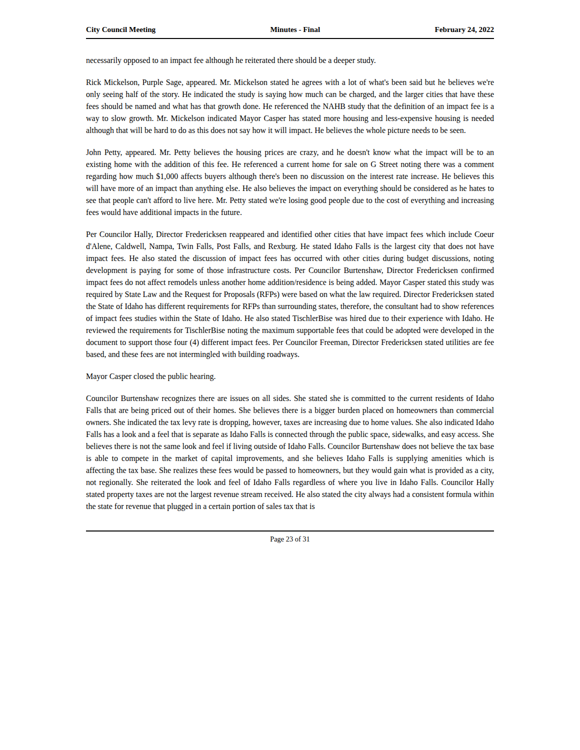City Council Meeting
Minutes - Final
February 24, 2022
necessarily opposed to an impact fee although he reiterated there should be a deeper study.
Rick Mickelson, Purple Sage, appeared. Mr. Mickelson stated he agrees with a lot of what's been said but he believes we're only seeing half of the story. He indicated the study is saying how much can be charged, and the larger cities that have these fees should be named and what has that growth done. He referenced the NAHB study that the definition of an impact fee is a way to slow growth. Mr. Mickelson indicated Mayor Casper has stated more housing and less-expensive housing is needed although that will be hard to do as this does not say how it will impact. He believes the whole picture needs to be seen.
John Petty, appeared. Mr. Petty believes the housing prices are crazy, and he doesn't know what the impact will be to an existing home with the addition of this fee. He referenced a current home for sale on G Street noting there was a comment regarding how much $1,000 affects buyers although there's been no discussion on the interest rate increase. He believes this will have more of an impact than anything else. He also believes the impact on everything should be considered as he hates to see that people can't afford to live here. Mr. Petty stated we're losing good people due to the cost of everything and increasing fees would have additional impacts in the future.
Per Councilor Hally, Director Fredericksen reappeared and identified other cities that have impact fees which include Coeur d'Alene, Caldwell, Nampa, Twin Falls, Post Falls, and Rexburg. He stated Idaho Falls is the largest city that does not have impact fees. He also stated the discussion of impact fees has occurred with other cities during budget discussions, noting development is paying for some of those infrastructure costs. Per Councilor Burtenshaw, Director Fredericksen confirmed impact fees do not affect remodels unless another home addition/residence is being added. Mayor Casper stated this study was required by State Law and the Request for Proposals (RFPs) were based on what the law required. Director Fredericksen stated the State of Idaho has different requirements for RFPs than surrounding states, therefore, the consultant had to show references of impact fees studies within the State of Idaho. He also stated TischlerBise was hired due to their experience with Idaho. He reviewed the requirements for TischlerBise noting the maximum supportable fees that could be adopted were developed in the document to support those four (4) different impact fees. Per Councilor Freeman, Director Fredericksen stated utilities are fee based, and these fees are not intermingled with building roadways.
Mayor Casper closed the public hearing.
Councilor Burtenshaw recognizes there are issues on all sides. She stated she is committed to the current residents of Idaho Falls that are being priced out of their homes. She believes there is a bigger burden placed on homeowners than commercial owners. She indicated the tax levy rate is dropping, however, taxes are increasing due to home values. She also indicated Idaho Falls has a look and a feel that is separate as Idaho Falls is connected through the public space, sidewalks, and easy access. She believes there is not the same look and feel if living outside of Idaho Falls. Councilor Burtenshaw does not believe the tax base is able to compete in the market of capital improvements, and she believes Idaho Falls is supplying amenities which is affecting the tax base. She realizes these fees would be passed to homeowners, but they would gain what is provided as a city, not regionally. She reiterated the look and feel of Idaho Falls regardless of where you live in Idaho Falls. Councilor Hally stated property taxes are not the largest revenue stream received. He also stated the city always had a consistent formula within the state for revenue that plugged in a certain portion of sales tax that is
Page 23 of 31